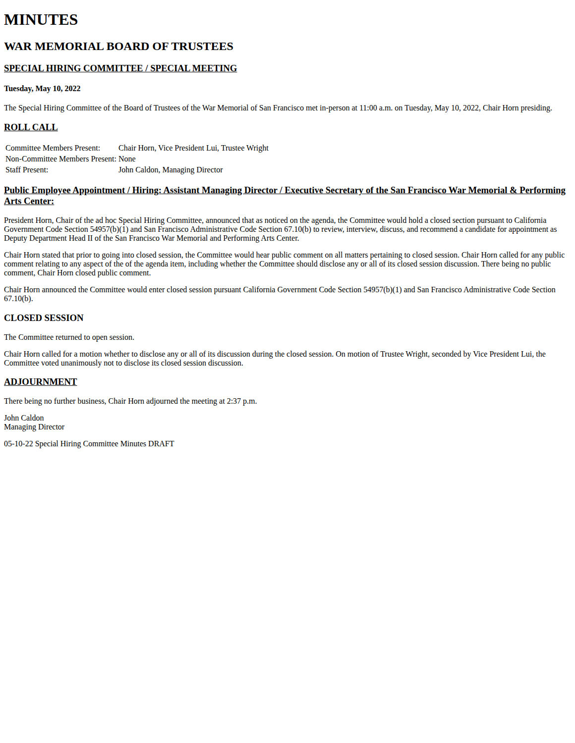MINUTES
WAR MEMORIAL BOARD OF TRUSTEES
SPECIAL HIRING COMMITTEE / SPECIAL MEETING
Tuesday, May 10, 2022
The Special Hiring Committee of the Board of Trustees of the War Memorial of San Francisco met in-person at 11:00 a.m. on Tuesday, May 10, 2022, Chair Horn presiding.
ROLL CALL
| Committee Members Present: | Chair Horn, Vice President Lui, Trustee Wright |
| Non-Committee Members Present: | None |
| Staff Present: | John Caldon, Managing Director |
Public Employee Appointment / Hiring: Assistant Managing Director / Executive Secretary of the San Francisco War Memorial & Performing Arts Center:
President Horn, Chair of the ad hoc Special Hiring Committee, announced that as noticed on the agenda, the Committee would hold a closed section pursuant to California Government Code Section 54957(b)(1) and San Francisco Administrative Code Section 67.10(b) to review, interview, discuss, and recommend a candidate for appointment as Deputy Department Head II of the San Francisco War Memorial and Performing Arts Center.
Chair Horn stated that prior to going into closed session, the Committee would hear public comment on all matters pertaining to closed session. Chair Horn called for any public comment relating to any aspect of the of the agenda item, including whether the Committee should disclose any or all of its closed session discussion. There being no public comment, Chair Horn closed public comment.
Chair Horn announced the Committee would enter closed session pursuant California Government Code Section 54957(b)(1) and San Francisco Administrative Code Section 67.10(b).
CLOSED SESSION
The Committee returned to open session.
Chair Horn called for a motion whether to disclose any or all of its discussion during the closed session. On motion of Trustee Wright, seconded by Vice President Lui, the Committee voted unanimously not to disclose its closed session discussion.
ADJOURNMENT
There being no further business, Chair Horn adjourned the meeting at 2:37 p.m.
John Caldon
Managing Director
05-10-22 Special Hiring Committee Minutes DRAFT